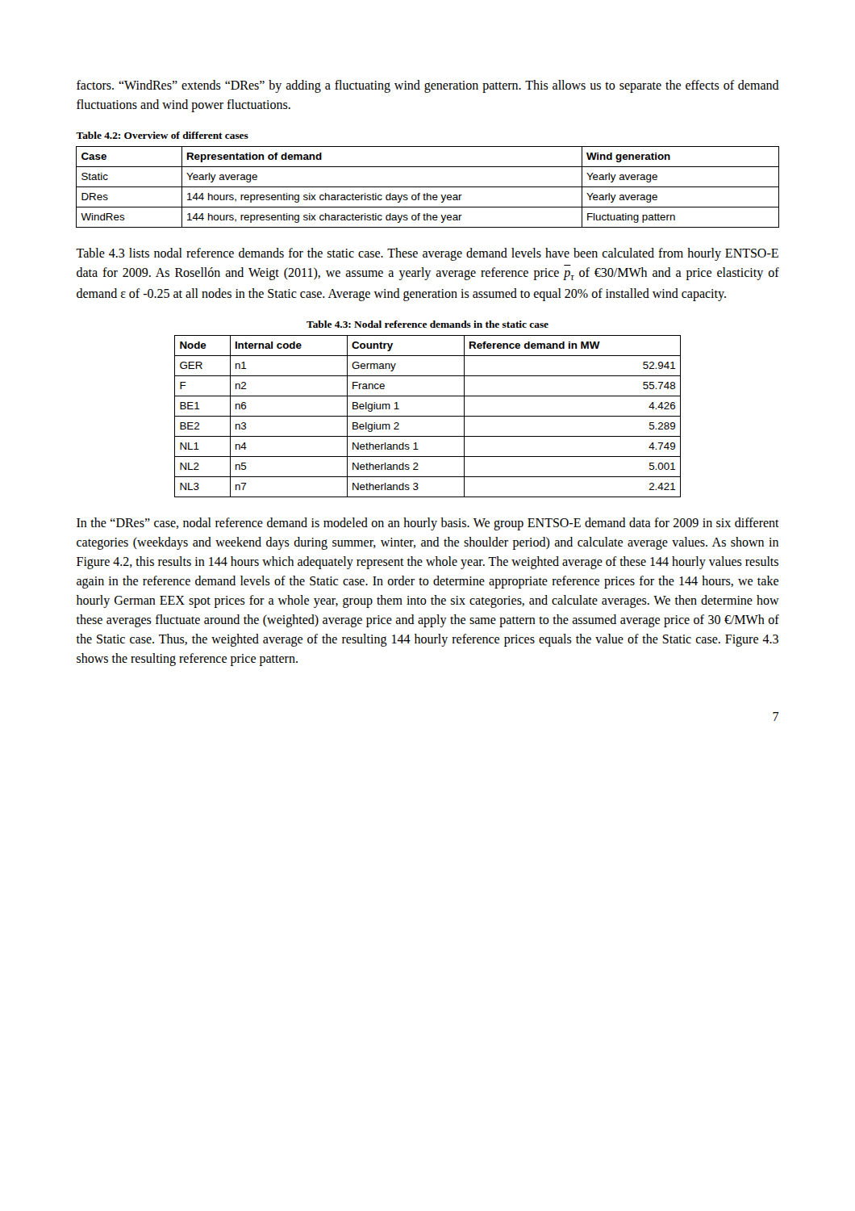factors. “WindRes” extends “DRes” by adding a fluctuating wind generation pattern. This allows us to separate the effects of demand fluctuations and wind power fluctuations.
Table 4.2: Overview of different cases
| Case | Representation of demand | Wind generation |
| --- | --- | --- |
| Static | Yearly average | Yearly average |
| DRes | 144 hours, representing six characteristic days of the year | Yearly average |
| WindRes | 144 hours, representing six characteristic days of the year | Fluctuating pattern |
Table 4.3 lists nodal reference demands for the static case. These average demand levels have been calculated from hourly ENTSO-E data for 2009. As Rosellón and Weigt (2011), we assume a yearly average reference price pτ of €30/MWh and a price elasticity of demand ε of -0.25 at all nodes in the Static case. Average wind generation is assumed to equal 20% of installed wind capacity.
Table 4.3: Nodal reference demands in the static case
| Node | Internal code | Country | Reference demand in MW |
| --- | --- | --- | --- |
| GER | n1 | Germany | 52.941 |
| F | n2 | France | 55.748 |
| BE1 | n6 | Belgium 1 | 4.426 |
| BE2 | n3 | Belgium 2 | 5.289 |
| NL1 | n4 | Netherlands 1 | 4.749 |
| NL2 | n5 | Netherlands 2 | 5.001 |
| NL3 | n7 | Netherlands 3 | 2.421 |
In the “DRes” case, nodal reference demand is modeled on an hourly basis. We group ENTSO-E demand data for 2009 in six different categories (weekdays and weekend days during summer, winter, and the shoulder period) and calculate average values. As shown in Figure 4.2, this results in 144 hours which adequately represent the whole year. The weighted average of these 144 hourly values results again in the reference demand levels of the Static case. In order to determine appropriate reference prices for the 144 hours, we take hourly German EEX spot prices for a whole year, group them into the six categories, and calculate averages. We then determine how these averages fluctuate around the (weighted) average price and apply the same pattern to the assumed average price of 30 €/MWh of the Static case. Thus, the weighted average of the resulting 144 hourly reference prices equals the value of the Static case. Figure 4.3 shows the resulting reference price pattern.
7